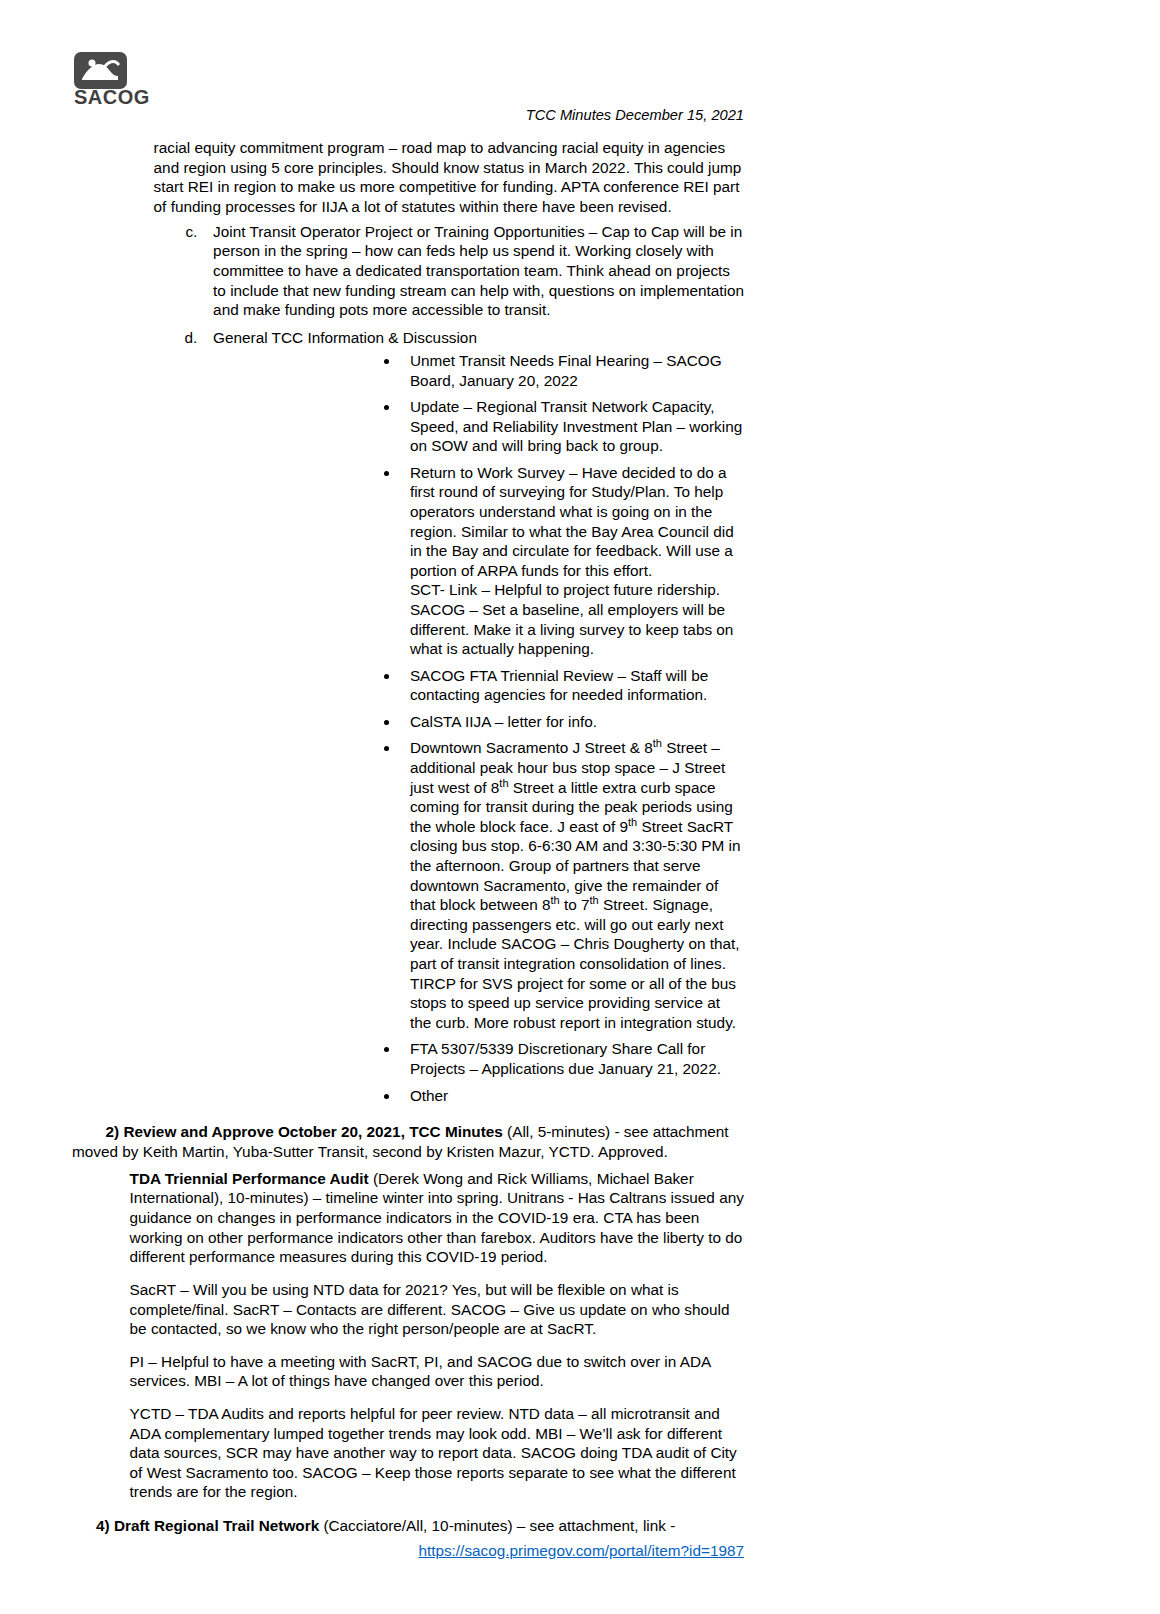SACOG
TCC Minutes December 15, 2021
racial equity commitment program – road map to advancing racial equity in agencies and region using 5 core principles. Should know status in March 2022. This could jump start REI in region to make us more competitive for funding. APTA conference REI part of funding processes for IIJA a lot of statutes within there have been revised.
Joint Transit Operator Project or Training Opportunities – Cap to Cap will be in person in the spring – how can feds help us spend it. Working closely with committee to have a dedicated transportation team. Think ahead on projects to include that new funding stream can help with, questions on implementation and make funding pots more accessible to transit.
General TCC Information & Discussion
Unmet Transit Needs Final Hearing – SACOG Board, January 20, 2022
Update – Regional Transit Network Capacity, Speed, and Reliability Investment Plan – working on SOW and will bring back to group.
Return to Work Survey – Have decided to do a first round of surveying for Study/Plan. To help operators understand what is going on in the region. Similar to what the Bay Area Council did in the Bay and circulate for feedback. Will use a portion of ARPA funds for this effort. SCT- Link – Helpful to project future ridership. SACOG – Set a baseline, all employers will be different. Make it a living survey to keep tabs on what is actually happening.
SACOG FTA Triennial Review – Staff will be contacting agencies for needed information.
CalSTA IIJA – letter for info.
Downtown Sacramento J Street & 8th Street – additional peak hour bus stop space – J Street just west of 8th Street a little extra curb space coming for transit during the peak periods using the whole block face. J east of 9th Street SacRT closing bus stop. 6-6:30 AM and 3:30-5:30 PM in the afternoon. Group of partners that serve downtown Sacramento, give the remainder of that block between 8th to 7th Street. Signage, directing passengers etc. will go out early next year. Include SACOG – Chris Dougherty on that, part of transit integration consolidation of lines. TIRCP for SVS project for some or all of the bus stops to speed up service providing service at the curb. More robust report in integration study.
FTA 5307/5339 Discretionary Share Call for Projects – Applications due January 21, 2022.
Other
2) Review and Approve October 20, 2021, TCC Minutes (All, 5-minutes) - see attachment moved by Keith Martin, Yuba-Sutter Transit, second by Kristen Mazur, YCTD. Approved.
TDA Triennial Performance Audit (Derek Wong and Rick Williams, Michael Baker International), 10-minutes) – timeline winter into spring. Unitrans - Has Caltrans issued any guidance on changes in performance indicators in the COVID-19 era. CTA has been working on other performance indicators other than farebox. Auditors have the liberty to do different performance measures during this COVID-19 period.
SacRT – Will you be using NTD data for 2021? Yes, but will be flexible on what is complete/final. SacRT – Contacts are different. SACOG – Give us update on who should be contacted, so we know who the right person/people are at SacRT.
PI – Helpful to have a meeting with SacRT, PI, and SACOG due to switch over in ADA services. MBI – A lot of things have changed over this period.
YCTD – TDA Audits and reports helpful for peer review. NTD data – all microtransit and ADA complementary lumped together trends may look odd. MBI – We’ll ask for different data sources, SCR may have another way to report data. SACOG doing TDA audit of City of West Sacramento too. SACOG – Keep those reports separate to see what the different trends are for the region.
4) Draft Regional Trail Network (Cacciatore/All, 10-minutes) – see attachment, link -
https://sacog.primegov.com/portal/item?id=1987